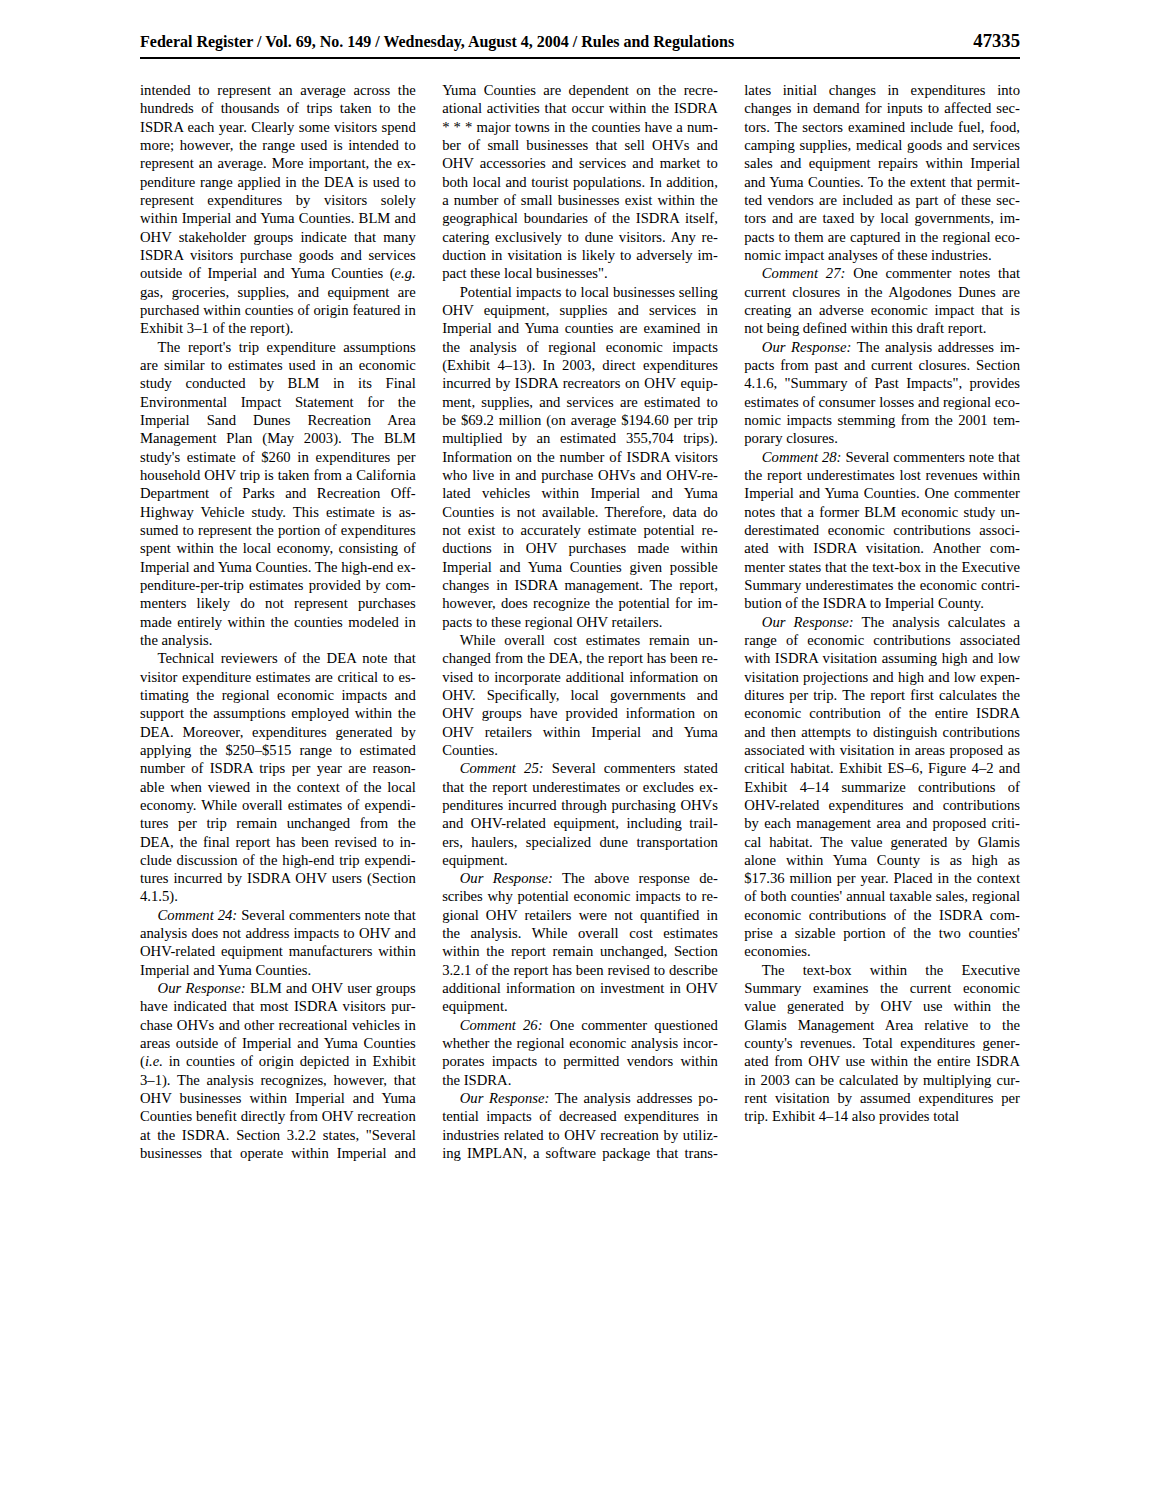Federal Register / Vol. 69, No. 149 / Wednesday, August 4, 2004 / Rules and Regulations
47335
intended to represent an average across the hundreds of thousands of trips taken to the ISDRA each year. Clearly some visitors spend more; however, the range used is intended to represent an average. More important, the expenditure range applied in the DEA is used to represent expenditures by visitors solely within Imperial and Yuma Counties. BLM and OHV stakeholder groups indicate that many ISDRA visitors purchase goods and services outside of Imperial and Yuma Counties (e.g. gas, groceries, supplies, and equipment are purchased within counties of origin featured in Exhibit 3–1 of the report).
The report's trip expenditure assumptions are similar to estimates used in an economic study conducted by BLM in its Final Environmental Impact Statement for the Imperial Sand Dunes Recreation Area Management Plan (May 2003). The BLM study's estimate of $260 in expenditures per household OHV trip is taken from a California Department of Parks and Recreation Off-Highway Vehicle study. This estimate is assumed to represent the portion of expenditures spent within the local economy, consisting of Imperial and Yuma Counties. The high-end expenditure-per-trip estimates provided by commenters likely do not represent purchases made entirely within the counties modeled in the analysis.
Technical reviewers of the DEA note that visitor expenditure estimates are critical to estimating the regional economic impacts and support the assumptions employed within the DEA. Moreover, expenditures generated by applying the $250–$515 range to estimated number of ISDRA trips per year are reasonable when viewed in the context of the local economy. While overall estimates of expenditures per trip remain unchanged from the DEA, the final report has been revised to include discussion of the high-end trip expenditures incurred by ISDRA OHV users (Section 4.1.5).
Comment 24: Several commenters note that analysis does not address impacts to OHV and OHV-related equipment manufacturers within Imperial and Yuma Counties.
Our Response: BLM and OHV user groups have indicated that most ISDRA visitors purchase OHVs and other recreational vehicles in areas outside of Imperial and Yuma Counties (i.e. in counties of origin depicted in Exhibit 3–1). The analysis recognizes, however, that OHV businesses within Imperial and Yuma Counties benefit directly from OHV recreation at the ISDRA. Section 3.2.2 states, "Several businesses that operate within Imperial and Yuma Counties are dependent on the recreational activities that occur within the ISDRA * * * major towns in the counties have a number of small businesses that sell OHVs and OHV accessories and services and market to both local and tourist populations. In addition, a number of small businesses exist within the geographical boundaries of the ISDRA itself, catering exclusively to dune visitors. Any reduction in visitation is likely to adversely impact these local businesses".
Potential impacts to local businesses selling OHV equipment, supplies and services in Imperial and Yuma counties are examined in the analysis of regional economic impacts (Exhibit 4–13). In 2003, direct expenditures incurred by ISDRA recreators on OHV equipment, supplies, and services are estimated to be $69.2 million (on average $194.60 per trip multiplied by an estimated 355,704 trips). Information on the number of ISDRA visitors who live in and purchase OHVs and OHV-related vehicles within Imperial and Yuma Counties is not available. Therefore, data do not exist to accurately estimate potential reductions in OHV purchases made within Imperial and Yuma Counties given possible changes in ISDRA management. The report, however, does recognize the potential for impacts to these regional OHV retailers.
While overall cost estimates remain unchanged from the DEA, the report has been revised to incorporate additional information on OHV. Specifically, local governments and OHV groups have provided information on OHV retailers within Imperial and Yuma Counties.
Comment 25: Several commenters stated that the report underestimates or excludes expenditures incurred through purchasing OHVs and OHV-related equipment, including trailers, haulers, specialized dune transportation equipment.
Our Response: The above response describes why potential economic impacts to regional OHV retailers were not quantified in the analysis. While overall cost estimates within the report remain unchanged, Section 3.2.1 of the report has been revised to describe additional information on investment in OHV equipment.
Comment 26: One commenter questioned whether the regional economic analysis incorporates impacts to permitted vendors within the ISDRA.
Our Response: The analysis addresses potential impacts of decreased expenditures in industries related to OHV recreation by utilizing IMPLAN, a software package that translates initial changes in expenditures into changes in demand for inputs to affected sectors. The sectors examined include fuel, food, camping supplies, medical goods and services sales and equipment repairs within Imperial and Yuma Counties. To the extent that permitted vendors are included as part of these sectors and are taxed by local governments, impacts to them are captured in the regional economic impact analyses of these industries.
Comment 27: One commenter notes that current closures in the Algodones Dunes are creating an adverse economic impact that is not being defined within this draft report.
Our Response: The analysis addresses impacts from past and current closures. Section 4.1.6, "Summary of Past Impacts", provides estimates of consumer losses and regional economic impacts stemming from the 2001 temporary closures.
Comment 28: Several commenters note that the report underestimates lost revenues within Imperial and Yuma Counties. One commenter notes that a former BLM economic study underestimated economic contributions associated with ISDRA visitation. Another commenter states that the text-box in the Executive Summary underestimates the economic contribution of the ISDRA to Imperial County.
Our Response: The analysis calculates a range of economic contributions associated with ISDRA visitation assuming high and low visitation projections and high and low expenditures per trip. The report first calculates the economic contribution of the entire ISDRA and then attempts to distinguish contributions associated with visitation in areas proposed as critical habitat. Exhibit ES–6, Figure 4–2 and Exhibit 4–14 summarize contributions of OHV-related expenditures and contributions by each management area and proposed critical habitat. The value generated by Glamis alone within Yuma County is as high as $17.36 million per year. Placed in the context of both counties' annual taxable sales, regional economic contributions of the ISDRA comprise a sizable portion of the two counties' economies.
The text-box within the Executive Summary examines the current economic value generated by OHV use within the Glamis Management Area relative to the county's revenues. Total expenditures generated from OHV use within the entire ISDRA in 2003 can be calculated by multiplying current visitation by assumed expenditures per trip. Exhibit 4–14 also provides total